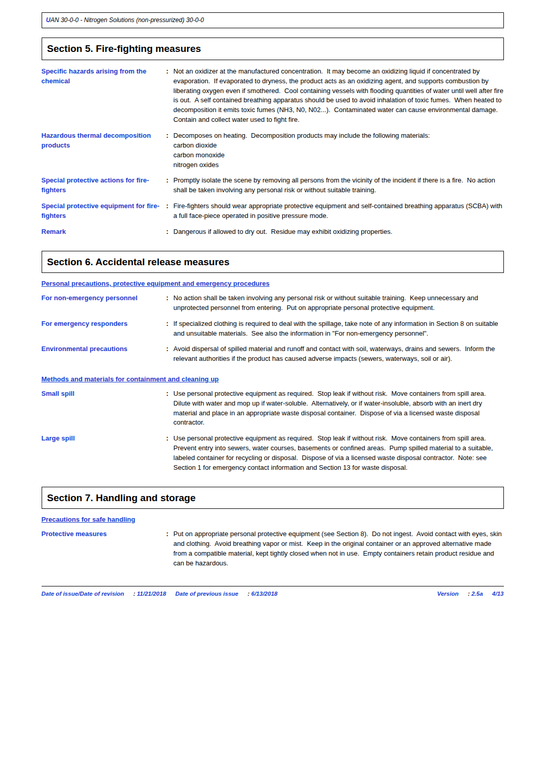UAN 30-0-0 - Nitrogen Solutions (non-pressurized) 30-0-0
Section 5. Fire-fighting measures
| Specific hazards arising from the chemical | : | Not an oxidizer at the manufactured concentration. It may become an oxidizing liquid if concentrated by evaporation. If evaporated to dryness, the product acts as an oxidizing agent, and supports combustion by liberating oxygen even if smothered. Cool containing vessels with flooding quantities of water until well after fire is out. A self contained breathing apparatus should be used to avoid inhalation of toxic fumes. When heated to decomposition it emits toxic fumes (NH3, N0, N02...). Contaminated water can cause environmental damage. Contain and collect water used to fight fire. |
| Hazardous thermal decomposition products | : | Decomposes on heating. Decomposition products may include the following materials: carbon dioxide carbon monoxide nitrogen oxides |
| Special protective actions for fire-fighters | : | Promptly isolate the scene by removing all persons from the vicinity of the incident if there is a fire. No action shall be taken involving any personal risk or without suitable training. |
| Special protective equipment for fire-fighters | : | Fire-fighters should wear appropriate protective equipment and self-contained breathing apparatus (SCBA) with a full face-piece operated in positive pressure mode. |
| Remark | : | Dangerous if allowed to dry out. Residue may exhibit oxidizing properties. |
Section 6. Accidental release measures
Personal precautions, protective equipment and emergency procedures
| For non-emergency personnel | : | No action shall be taken involving any personal risk or without suitable training. Keep unnecessary and unprotected personnel from entering. Put on appropriate personal protective equipment. |
| For emergency responders | : | If specialized clothing is required to deal with the spillage, take note of any information in Section 8 on suitable and unsuitable materials. See also the information in "For non-emergency personnel". |
| Environmental precautions | : | Avoid dispersal of spilled material and runoff and contact with soil, waterways, drains and sewers. Inform the relevant authorities if the product has caused adverse impacts (sewers, waterways, soil or air). |
Methods and materials for containment and cleaning up
| Small spill | : | Use personal protective equipment as required. Stop leak if without risk. Move containers from spill area. Dilute with water and mop up if water-soluble. Alternatively, or if water-insoluble, absorb with an inert dry material and place in an appropriate waste disposal container. Dispose of via a licensed waste disposal contractor. |
| Large spill | : | Use personal protective equipment as required. Stop leak if without risk. Move containers from spill area. Prevent entry into sewers, water courses, basements or confined areas. Pump spilled material to a suitable, labeled container for recycling or disposal. Dispose of via a licensed waste disposal contractor. Note: see Section 1 for emergency contact information and Section 13 for waste disposal. |
Section 7. Handling and storage
Precautions for safe handling
| Protective measures | : | Put on appropriate personal protective equipment (see Section 8). Do not ingest. Avoid contact with eyes, skin and clothing. Avoid breathing vapor or mist. Keep in the original container or an approved alternative made from a compatible material, kept tightly closed when not in use. Empty containers retain product residue and can be hazardous. |
Date of issue/Date of revision : 11/21/2018 Date of previous issue : 6/13/2018 Version : 2.5a 4/13